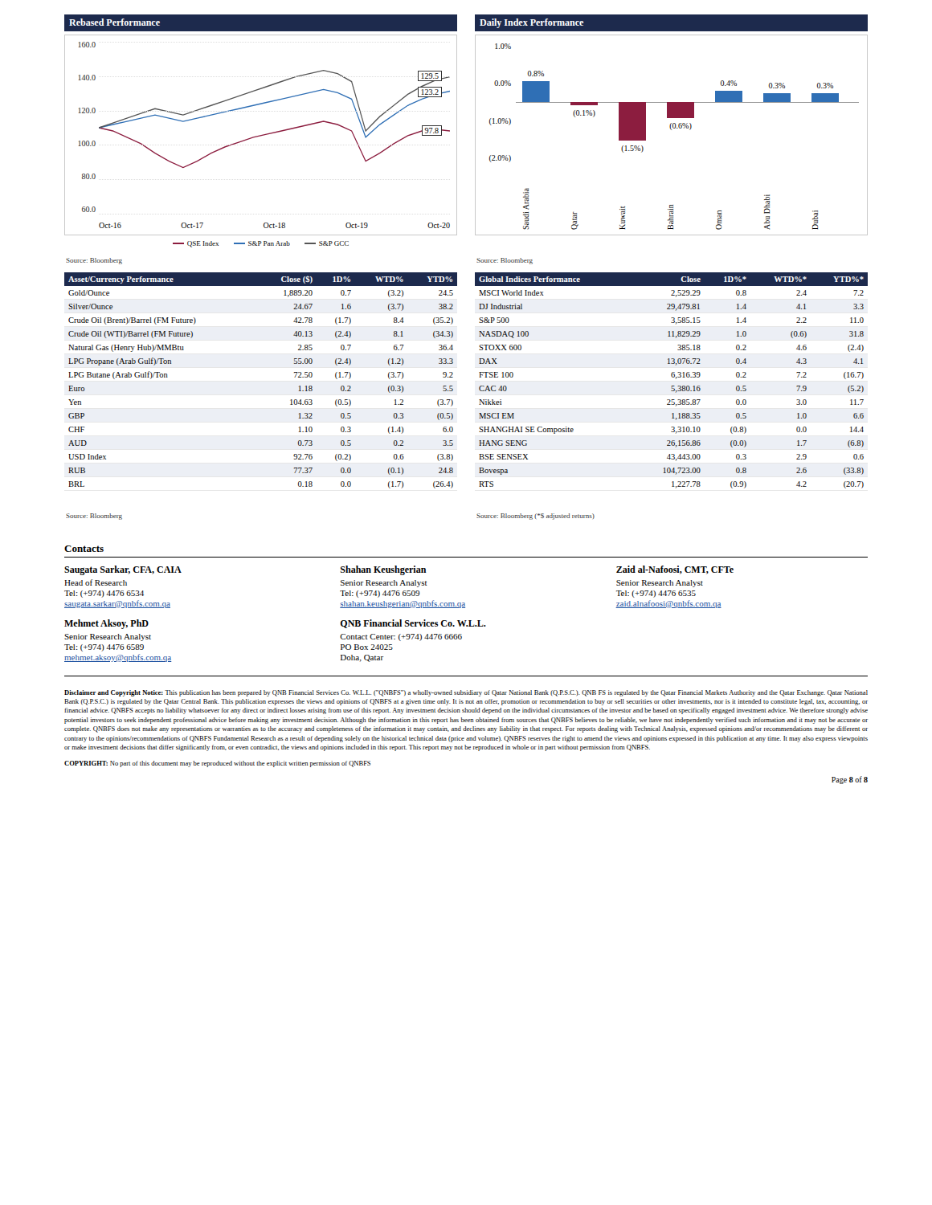Rebased Performance
160.0
140.0
120.0
100.0
80.0
60.0
129.5
123.2
97.8
Oct-16
Oct-17
Oct-18
Oct-19
Oct-20
QSE Index S&P Pan Arab S&P GCC
Daily Index Performance
1.0%
0.0%
(1.0%)
(2.0%)
0.8%
(0.1%)
(1.5%)
(0.6%)
0.4%
0.3%
0.3%
Saudi Arabia
Qatar
Kuwait
Bahrain
Oman
Abu Dhabi
Dubai
Source: Bloomberg
Source: Bloomberg
| Asset/Currency Performance | Close ($) | 1D% | WTD% | YTD% |
| --- | --- | --- | --- | --- |
| Gold/Ounce | 1,889.20 | 0.7 | (3.2) | 24.5 |
| Silver/Ounce | 24.67 | 1.6 | (3.7) | 38.2 |
| Crude Oil (Brent)/Barrel (FM Future) | 42.78 | (1.7) | 8.4 | (35.2) |
| Crude Oil (WTI)/Barrel (FM Future) | 40.13 | (2.4) | 8.1 | (34.3) |
| Natural Gas (Henry Hub)/MMBtu | 2.85 | 0.7 | 6.7 | 36.4 |
| LPG Propane (Arab Gulf)/Ton | 55.00 | (2.4) | (1.2) | 33.3 |
| LPG Butane (Arab Gulf)/Ton | 72.50 | (1.7) | (3.7) | 9.2 |
| Euro | 1.18 | 0.2 | (0.3) | 5.5 |
| Yen | 104.63 | (0.5) | 1.2 | (3.7) |
| GBP | 1.32 | 0.5 | 0.3 | (0.5) |
| CHF | 1.10 | 0.3 | (1.4) | 6.0 |
| AUD | 0.73 | 0.5 | 0.2 | 3.5 |
| USD Index | 92.76 | (0.2) | 0.6 | (3.8) |
| RUB | 77.37 | 0.0 | (0.1) | 24.8 |
| BRL | 0.18 | 0.0 | (1.7) | (26.4) |
Source: Bloomberg
| Global Indices Performance | Close | 1D%* | WTD%* | YTD%* |
| --- | --- | --- | --- | --- |
| MSCI World Index | 2,529.29 | 0.8 | 2.4 | 7.2 |
| DJ Industrial | 29,479.81 | 1.4 | 4.1 | 3.3 |
| S&P 500 | 3,585.15 | 1.4 | 2.2 | 11.0 |
| NASDAQ 100 | 11,829.29 | 1.0 | (0.6) | 31.8 |
| STOXX 600 | 385.18 | 0.2 | 4.6 | (2.4) |
| DAX | 13,076.72 | 0.4 | 4.3 | 4.1 |
| FTSE 100 | 6,316.39 | 0.2 | 7.2 | (16.7) |
| CAC 40 | 5,380.16 | 0.5 | 7.9 | (5.2) |
| Nikkei | 25,385.87 | 0.0 | 3.0 | 11.7 |
| MSCI EM | 1,188.35 | 0.5 | 1.0 | 6.6 |
| SHANGHAI SE Composite | 3,310.10 | (0.8) | 0.0 | 14.4 |
| HANG SENG | 26,156.86 | (0.0) | 1.7 | (6.8) |
| BSE SENSEX | 43,443.00 | 0.3 | 2.9 | 0.6 |
| Bovespa | 104,723.00 | 0.8 | 2.6 | (33.8) |
| RTS | 1,227.78 | (0.9) | 4.2 | (20.7) |
Source: Bloomberg (*$ adjusted returns)
Contacts
Saugata Sarkar, CFA, CAIA
Head of Research
Tel: (+974) 4476 6534
saugata.sarkar@qnbfs.com.qa
Mehmet Aksoy, PhD
Senior Research Analyst
Tel: (+974) 4476 6589
mehmet.aksoy@qnbfs.com.qa
Shahan Keushgerian
Senior Research Analyst
Tel: (+974) 4476 6509
shahan.keushgerian@qnbfs.com.qa
QNB Financial Services Co. W.L.L.
Contact Center: (+974) 4476 6666
PO Box 24025
Doha, Qatar
Zaid al-Nafoosi, CMT, CFTe
Senior Research Analyst
Tel: (+974) 4476 6535
zaid.alnafoosi@qnbfs.com.qa
Disclaimer and Copyright Notice: This publication has been prepared by QNB Financial Services Co. W.L.L. ("QNBFS") a wholly-owned subsidiary of Qatar National Bank (Q.P.S.C.). QNB FS is regulated by the Qatar Financial Markets Authority and the Qatar Exchange. Qatar National Bank (Q.P.S.C.) is regulated by the Qatar Central Bank. This publication expresses the views and opinions of QNBFS at a given time only. It is not an offer, promotion or recommendation to buy or sell securities or other investments, nor is it intended to constitute legal, tax, accounting, or financial advice. QNBFS accepts no liability whatsoever for any direct or indirect losses arising from use of this report. Any investment decision should depend on the individual circumstances of the investor and be based on specifically engaged investment advice. We therefore strongly advise potential investors to seek independent professional advice before making any investment decision. Although the information in this report has been obtained from sources that QNBFS believes to be reliable, we have not independently verified such information and it may not be accurate or complete. QNBFS does not make any representations or warranties as to the accuracy and completeness of the information it may contain, and declines any liability in that respect. For reports dealing with Technical Analysis, expressed opinions and/or recommendations may be different or contrary to the opinions/recommendations of QNBFS Fundamental Research as a result of depending solely on the historical technical data (price and volume). QNBFS reserves the right to amend the views and opinions expressed in this publication at any time. It may also express viewpoints or make investment decisions that differ significantly from, or even contradict, the views and opinions included in this report. This report may not be reproduced in whole or in part without permission from QNBFS.
COPYRIGHT: No part of this document may be reproduced without the explicit written permission of QNBFS
Page 8 of 8